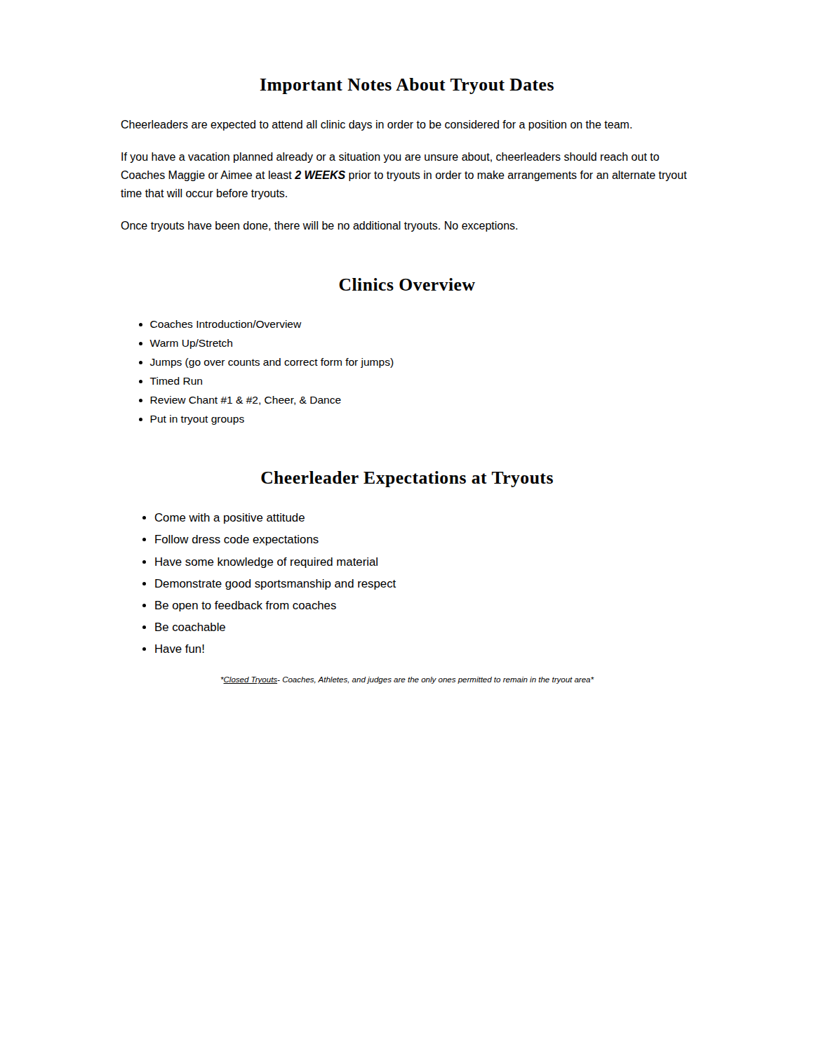Important Notes About Tryout Dates
Cheerleaders are expected to attend all clinic days in order to be considered for a position on the team.
If you have a vacation planned already or a situation you are unsure about, cheerleaders should reach out to Coaches Maggie or Aimee at least 2 WEEKS prior to tryouts in order to make arrangements for an alternate tryout time that will occur before tryouts.
Once tryouts have been done, there will be no additional tryouts. No exceptions.
Clinics Overview
Coaches Introduction/Overview
Warm Up/Stretch
Jumps (go over counts and correct form for jumps)
Timed Run
Review Chant #1 & #2, Cheer, & Dance
Put in tryout groups
Cheerleader Expectations at Tryouts
Come with a positive attitude
Follow dress code expectations
Have some knowledge of required material
Demonstrate good sportsmanship and respect
Be open to feedback from coaches
Be coachable
Have fun!
*Closed Tryouts- Coaches, Athletes, and judges are the only ones permitted to remain in the tryout area*